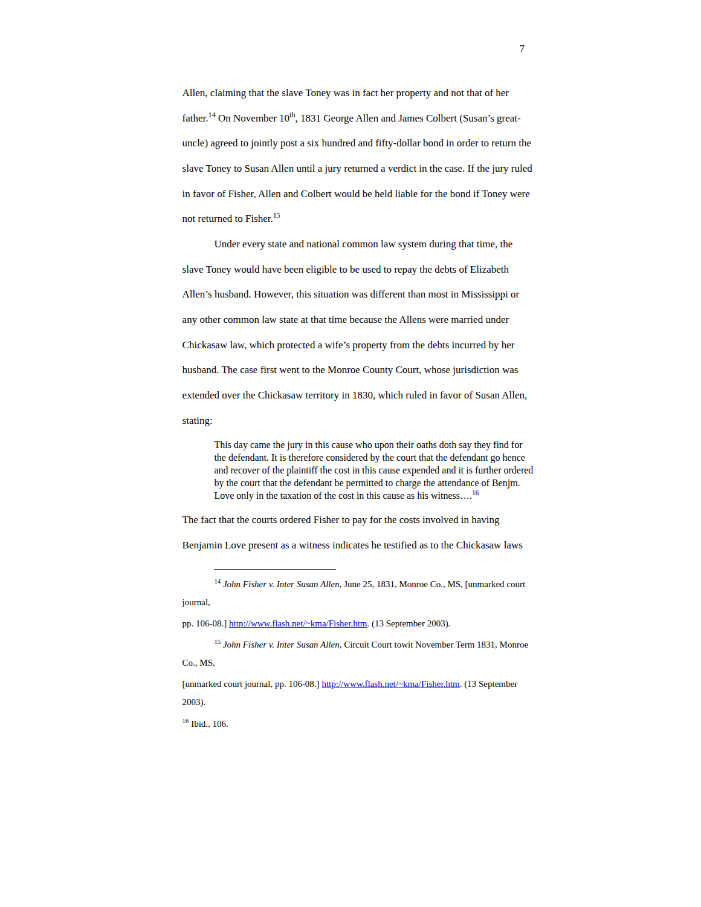7
Allen, claiming that the slave Toney was in fact her property and not that of her father.14 On November 10th, 1831 George Allen and James Colbert (Susan’s great-uncle) agreed to jointly post a six hundred and fifty-dollar bond in order to return the slave Toney to Susan Allen until a jury returned a verdict in the case. If the jury ruled in favor of Fisher, Allen and Colbert would be held liable for the bond if Toney were not returned to Fisher.15
Under every state and national common law system during that time, the slave Toney would have been eligible to be used to repay the debts of Elizabeth Allen’s husband. However, this situation was different than most in Mississippi or any other common law state at that time because the Allens were married under Chickasaw law, which protected a wife’s property from the debts incurred by her husband. The case first went to the Monroe County Court, whose jurisdiction was extended over the Chickasaw territory in 1830, which ruled in favor of Susan Allen, stating:
This day came the jury in this cause who upon their oaths doth say they find for the defendant. It is therefore considered by the court that the defendant go hence and recover of the plaintiff the cost in this cause expended and it is further ordered by the court that the defendant be permitted to charge the attendance of Benjm. Love only in the taxation of the cost in this cause as his witness….16
The fact that the courts ordered Fisher to pay for the costs involved in having Benjamin Love present as a witness indicates he testified as to the Chickasaw laws
14 John Fisher v. Inter Susan Allen, June 25, 1831, Monroe Co., MS, [unmarked court journal,
pp. 106-08.] http://www.flash.net/~kma/Fisher.htm. (13 September 2003).
15 John Fisher v. Inter Susan Allen, Circuit Court towit November Term 1831, Monroe Co., MS,
[unmarked court journal, pp. 106-08.] http://www.flash.net/~kma/Fisher.htm. (13 September 2003).
16 Ibid., 106.